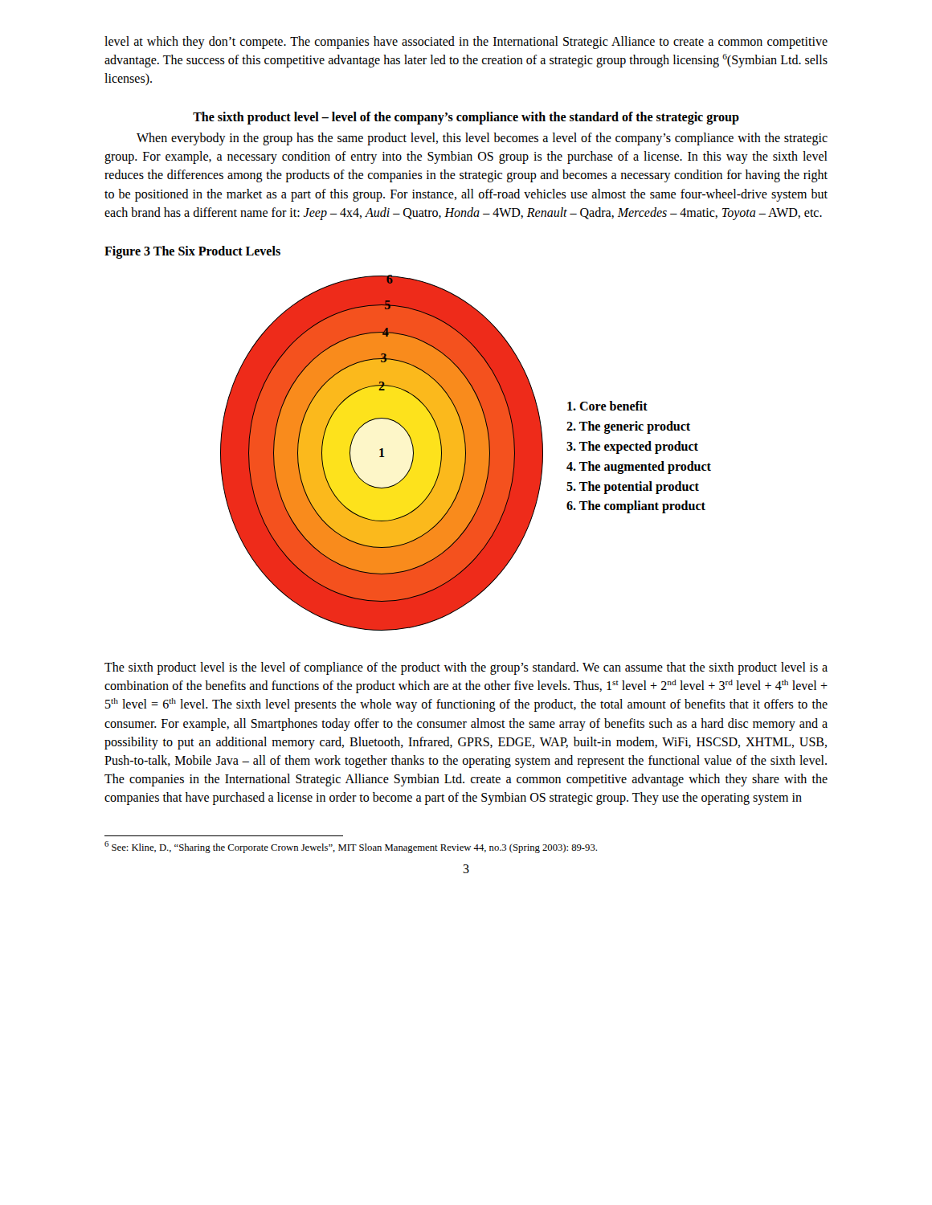level at which they don’t compete. The companies have associated in the International Strategic Alliance to create a common competitive advantage. The success of this competitive advantage has later led to the creation of a strategic group through licensing 6(Symbian Ltd. sells licenses).
The sixth product level – level of the company’s compliance with the standard of the strategic group
When everybody in the group has the same product level, this level becomes a level of the company’s compliance with the strategic group. For example, a necessary condition of entry into the Symbian OS group is the purchase of a license. In this way the sixth level reduces the differences among the products of the companies in the strategic group and becomes a necessary condition for having the right to be positioned in the market as a part of this group. For instance, all off-road vehicles use almost the same four-wheel-drive system but each brand has a different name for it: Jeep – 4x4, Audi – Quatro, Honda – 4WD, Renault – Qadra, Mercedes – 4matic, Toyota – AWD, etc.
Figure 3 The Six Product Levels
1 2 3 4 5 6
1. Core benefit
2. The generic product
3. The expected product
4. The augmented product
5. The potential product
6. The compliant product
The sixth product level is the level of compliance of the product with the group’s standard. We can assume that the sixth product level is a combination of the benefits and functions of the product which are at the other five levels. Thus, 1st level + 2nd level + 3rd level + 4th level + 5th level = 6th level. The sixth level presents the whole way of functioning of the product, the total amount of benefits that it offers to the consumer. For example, all Smartphones today offer to the consumer almost the same array of benefits such as a hard disc memory and a possibility to put an additional memory card, Bluetooth, Infrared, GPRS, EDGE, WAP, built-in modem, WiFi, HSCSD, XHTML, USB, Push-to-talk, Mobile Java – all of them work together thanks to the operating system and represent the functional value of the sixth level. The companies in the International Strategic Alliance Symbian Ltd. create a common competitive advantage which they share with the companies that have purchased a license in order to become a part of the Symbian OS strategic group. They use the operating system in
6 See: Kline, D., “Sharing the Corporate Crown Jewels”, MIT Sloan Management Review 44, no.3 (Spring 2003): 89-93.
3